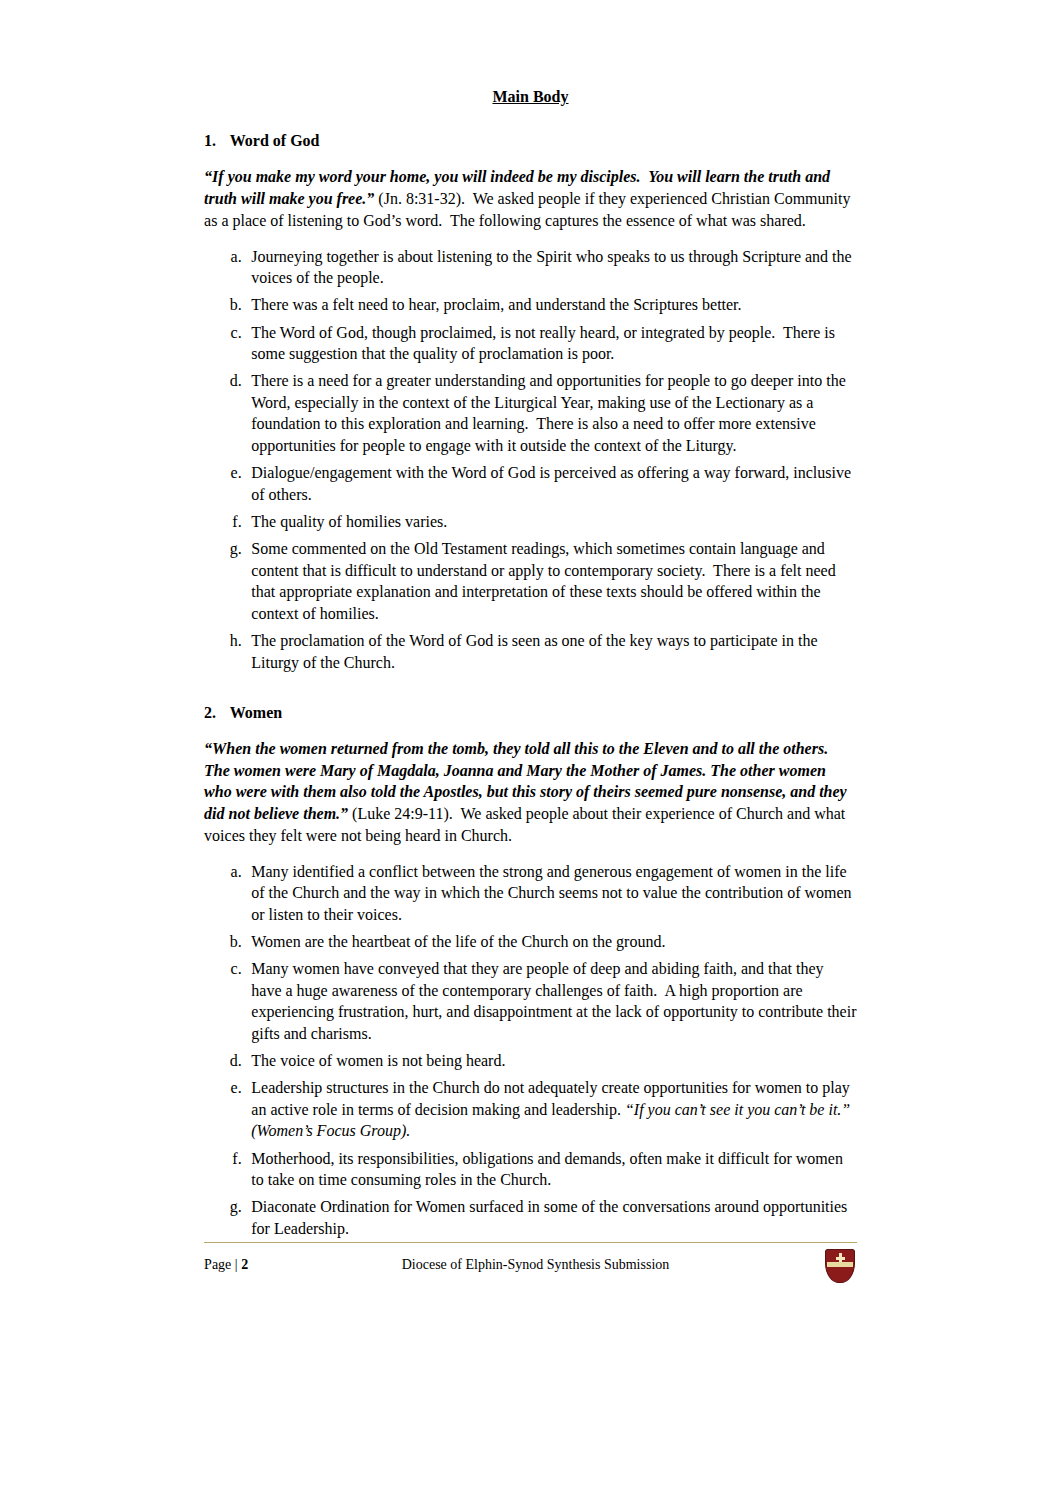Main Body
1. Word of God
“If you make my word your home, you will indeed be my disciples. You will learn the truth and truth will make you free.” (Jn. 8:31-32). We asked people if they experienced Christian Community as a place of listening to God’s word. The following captures the essence of what was shared.
Journeying together is about listening to the Spirit who speaks to us through Scripture and the voices of the people.
There was a felt need to hear, proclaim, and understand the Scriptures better.
The Word of God, though proclaimed, is not really heard, or integrated by people. There is some suggestion that the quality of proclamation is poor.
There is a need for a greater understanding and opportunities for people to go deeper into the Word, especially in the context of the Liturgical Year, making use of the Lectionary as a foundation to this exploration and learning. There is also a need to offer more extensive opportunities for people to engage with it outside the context of the Liturgy.
Dialogue/engagement with the Word of God is perceived as offering a way forward, inclusive of others.
The quality of homilies varies.
Some commented on the Old Testament readings, which sometimes contain language and content that is difficult to understand or apply to contemporary society. There is a felt need that appropriate explanation and interpretation of these texts should be offered within the context of homilies.
The proclamation of the Word of God is seen as one of the key ways to participate in the Liturgy of the Church.
2. Women
“When the women returned from the tomb, they told all this to the Eleven and to all the others. The women were Mary of Magdala, Joanna and Mary the Mother of James. The other women who were with them also told the Apostles, but this story of theirs seemed pure nonsense, and they did not believe them.” (Luke 24:9-11). We asked people about their experience of Church and what voices they felt were not being heard in Church.
Many identified a conflict between the strong and generous engagement of women in the life of the Church and the way in which the Church seems not to value the contribution of women or listen to their voices.
Women are the heartbeat of the life of the Church on the ground.
Many women have conveyed that they are people of deep and abiding faith, and that they have a huge awareness of the contemporary challenges of faith. A high proportion are experiencing frustration, hurt, and disappointment at the lack of opportunity to contribute their gifts and charisms.
The voice of women is not being heard.
Leadership structures in the Church do not adequately create opportunities for women to play an active role in terms of decision making and leadership. “If you can’t see it you can’t be it.” (Women’s Focus Group).
Motherhood, its responsibilities, obligations and demands, often make it difficult for women to take on time consuming roles in the Church.
Diaconate Ordination for Women surfaced in some of the conversations around opportunities for Leadership.
Page | 2
Diocese of Elphin-Synod Synthesis Submission